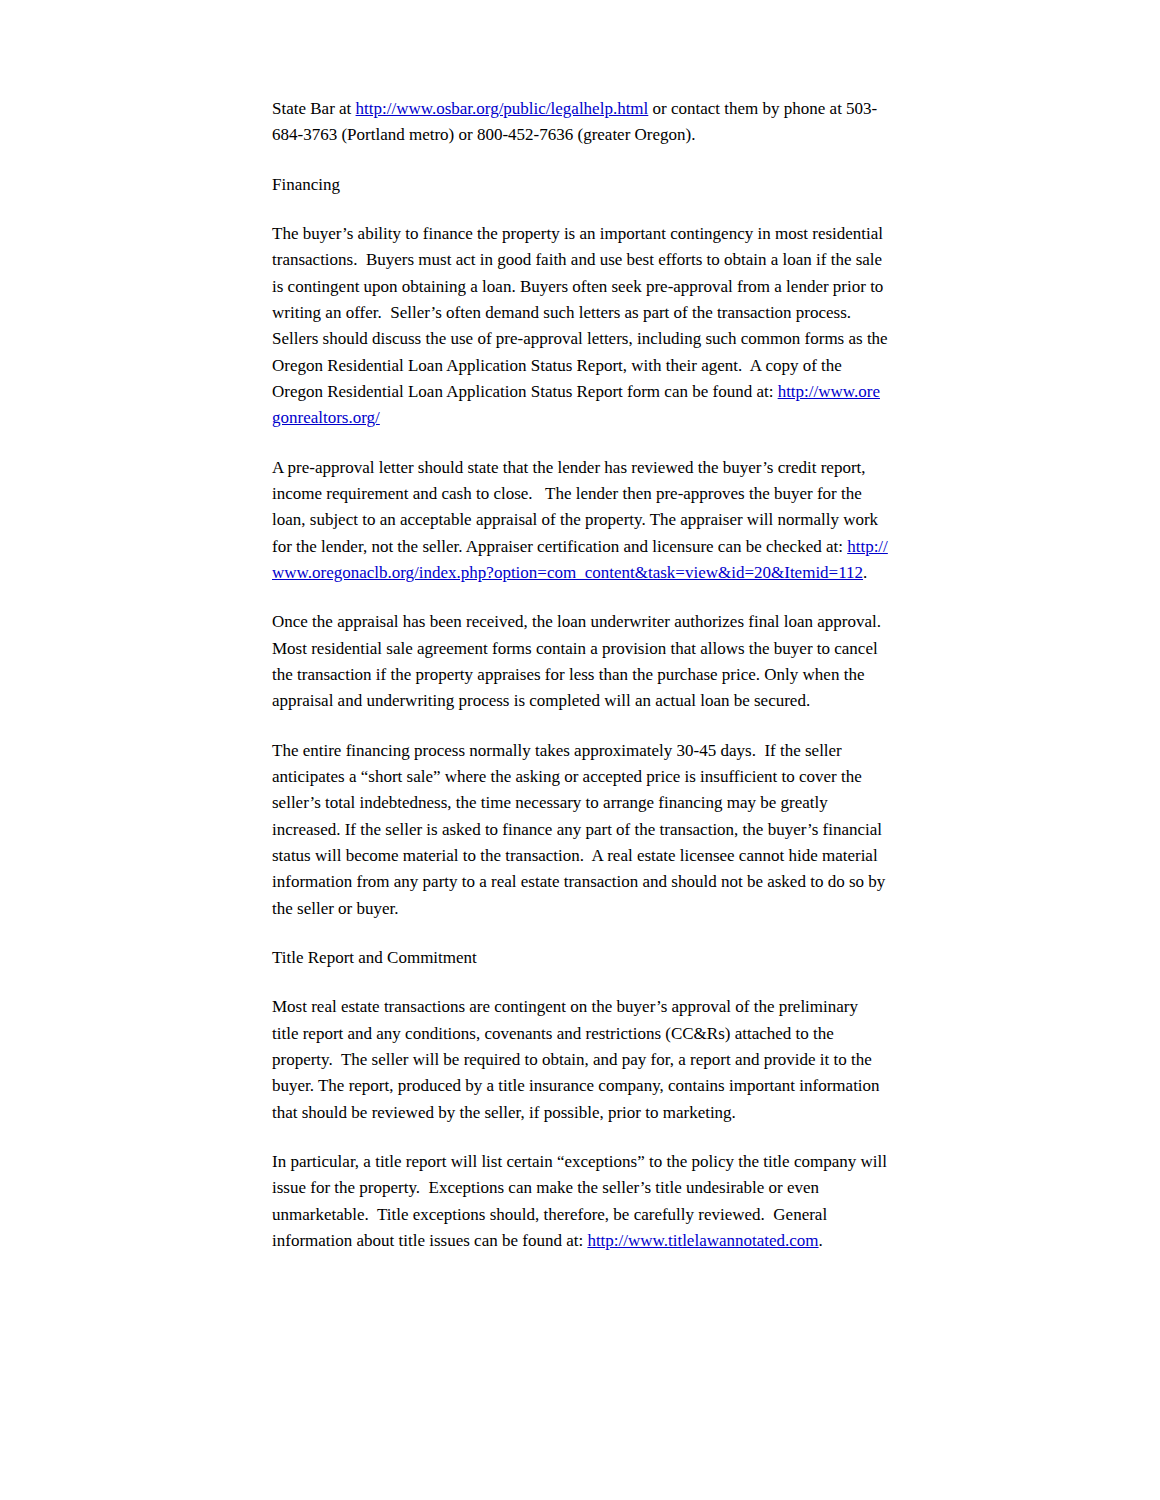State Bar at http://www.osbar.org/public/legalhelp.html or contact them by phone at 503-684-3763 (Portland metro) or 800-452-7636 (greater Oregon).
Financing
The buyer’s ability to finance the property is an important contingency in most residential transactions. Buyers must act in good faith and use best efforts to obtain a loan if the sale is contingent upon obtaining a loan. Buyers often seek pre-approval from a lender prior to writing an offer. Seller’s often demand such letters as part of the transaction process. Sellers should discuss the use of pre-approval letters, including such common forms as the Oregon Residential Loan Application Status Report, with their agent. A copy of the Oregon Residential Loan Application Status Report form can be found at: http://www.oregonrealtors.org/
A pre-approval letter should state that the lender has reviewed the buyer’s credit report, income requirement and cash to close. The lender then pre-approves the buyer for the loan, subject to an acceptable appraisal of the property. The appraiser will normally work for the lender, not the seller. Appraiser certification and licensure can be checked at: http://www.oregonaclb.org/index.php?option=com_content&task=view&id=20&Itemid=112.
Once the appraisal has been received, the loan underwriter authorizes final loan approval. Most residential sale agreement forms contain a provision that allows the buyer to cancel the transaction if the property appraises for less than the purchase price. Only when the appraisal and underwriting process is completed will an actual loan be secured.
The entire financing process normally takes approximately 30-45 days. If the seller anticipates a “short sale” where the asking or accepted price is insufficient to cover the seller’s total indebtedness, the time necessary to arrange financing may be greatly increased. If the seller is asked to finance any part of the transaction, the buyer’s financial status will become material to the transaction. A real estate licensee cannot hide material information from any party to a real estate transaction and should not be asked to do so by the seller or buyer.
Title Report and Commitment
Most real estate transactions are contingent on the buyer’s approval of the preliminary title report and any conditions, covenants and restrictions (CC&Rs) attached to the property. The seller will be required to obtain, and pay for, a report and provide it to the buyer. The report, produced by a title insurance company, contains important information that should be reviewed by the seller, if possible, prior to marketing.
In particular, a title report will list certain “exceptions” to the policy the title company will issue for the property. Exceptions can make the seller’s title undesirable or even unmarketable. Title exceptions should, therefore, be carefully reviewed. General information about title issues can be found at: http://www.titlelawannotated.com.